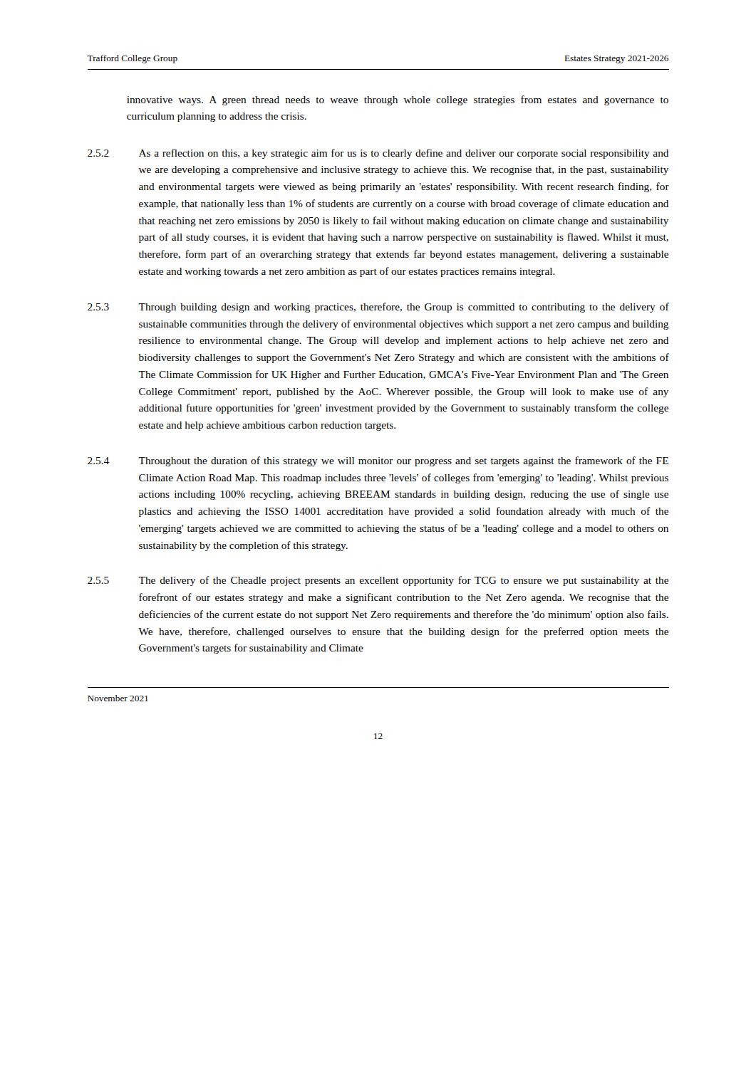Trafford College Group Estates Strategy 2021-2026
innovative ways. A green thread needs to weave through whole college strategies from estates and governance to curriculum planning to address the crisis.
2.5.2 As a reflection on this, a key strategic aim for us is to clearly define and deliver our corporate social responsibility and we are developing a comprehensive and inclusive strategy to achieve this. We recognise that, in the past, sustainability and environmental targets were viewed as being primarily an 'estates' responsibility. With recent research finding, for example, that nationally less than 1% of students are currently on a course with broad coverage of climate education and that reaching net zero emissions by 2050 is likely to fail without making education on climate change and sustainability part of all study courses, it is evident that having such a narrow perspective on sustainability is flawed. Whilst it must, therefore, form part of an overarching strategy that extends far beyond estates management, delivering a sustainable estate and working towards a net zero ambition as part of our estates practices remains integral.
2.5.3 Through building design and working practices, therefore, the Group is committed to contributing to the delivery of sustainable communities through the delivery of environmental objectives which support a net zero campus and building resilience to environmental change. The Group will develop and implement actions to help achieve net zero and biodiversity challenges to support the Government's Net Zero Strategy and which are consistent with the ambitions of The Climate Commission for UK Higher and Further Education, GMCA's Five-Year Environment Plan and 'The Green College Commitment' report, published by the AoC. Wherever possible, the Group will look to make use of any additional future opportunities for 'green' investment provided by the Government to sustainably transform the college estate and help achieve ambitious carbon reduction targets.
2.5.4 Throughout the duration of this strategy we will monitor our progress and set targets against the framework of the FE Climate Action Road Map. This roadmap includes three 'levels' of colleges from 'emerging' to 'leading'. Whilst previous actions including 100% recycling, achieving BREEAM standards in building design, reducing the use of single use plastics and achieving the ISSO 14001 accreditation have provided a solid foundation already with much of the 'emerging' targets achieved we are committed to achieving the status of be a 'leading' college and a model to others on sustainability by the completion of this strategy.
2.5.5 The delivery of the Cheadle project presents an excellent opportunity for TCG to ensure we put sustainability at the forefront of our estates strategy and make a significant contribution to the Net Zero agenda. We recognise that the deficiencies of the current estate do not support Net Zero requirements and therefore the 'do minimum' option also fails. We have, therefore, challenged ourselves to ensure that the building design for the preferred option meets the Government's targets for sustainability and Climate
November 2021
12